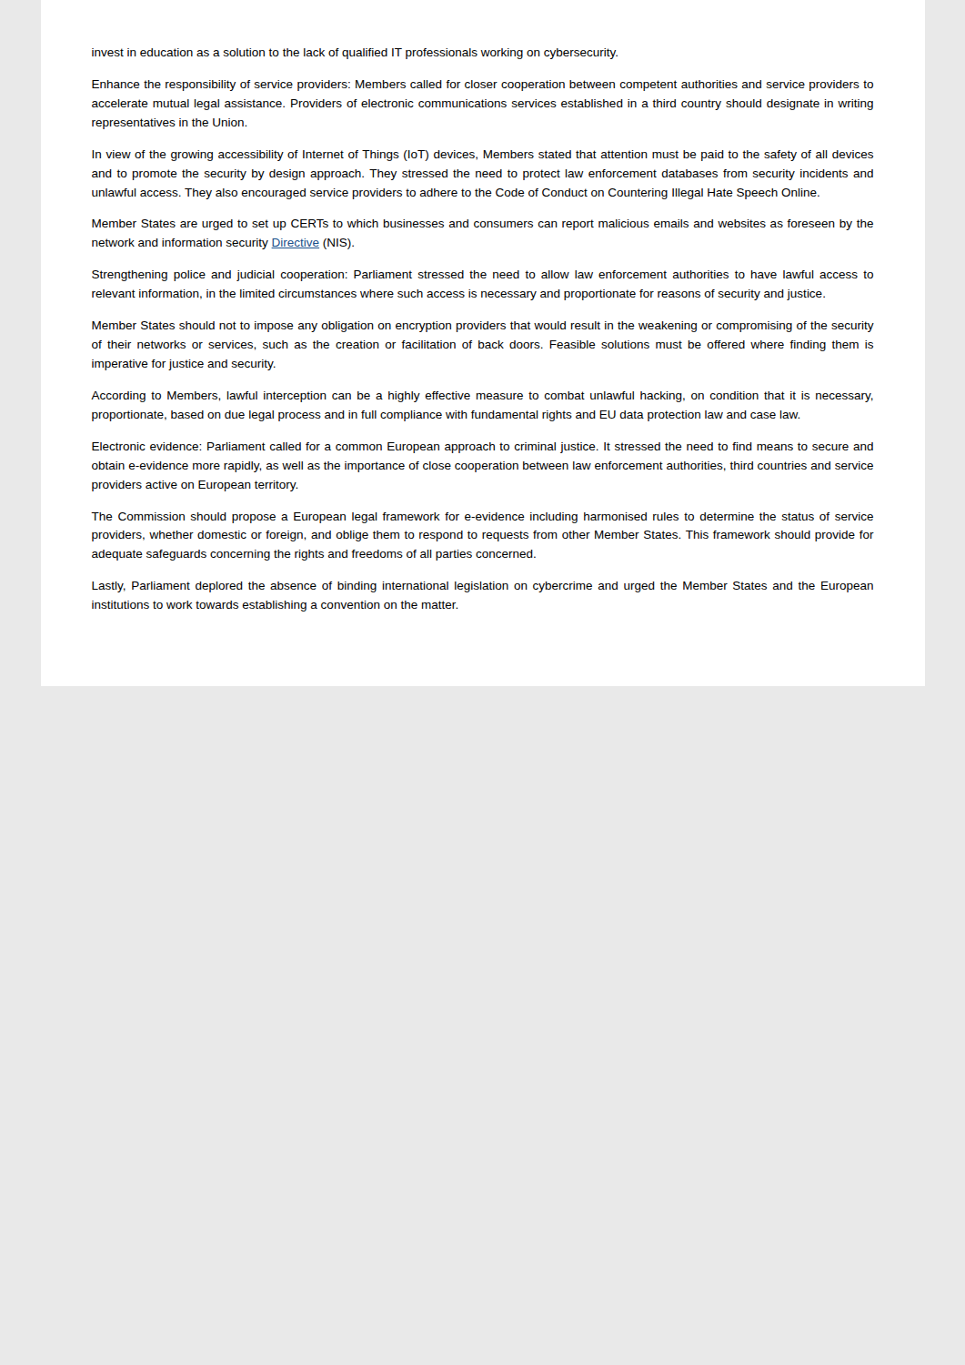invest in education as a solution to the lack of qualified IT professionals working on cybersecurity.
Enhance the responsibility of service providers: Members called for closer cooperation between competent authorities and service providers to accelerate mutual legal assistance. Providers of electronic communications services established in a third country should designate in writing representatives in the Union.
In view of the growing accessibility of Internet of Things (IoT) devices, Members stated that attention must be paid to the safety of all devices and to promote the security by design approach. They stressed the need to protect law enforcement databases from security incidents and unlawful access. They also encouraged service providers to adhere to the Code of Conduct on Countering Illegal Hate Speech Online.
Member States are urged to set up CERTs to which businesses and consumers can report malicious emails and websites as foreseen by the network and information security Directive (NIS).
Strengthening police and judicial cooperation: Parliament stressed the need to allow law enforcement authorities to have lawful access to relevant information, in the limited circumstances where such access is necessary and proportionate for reasons of security and justice.
Member States should not to impose any obligation on encryption providers that would result in the weakening or compromising of the security of their networks or services, such as the creation or facilitation of back doors. Feasible solutions must be offered where finding them is imperative for justice and security.
According to Members, lawful interception can be a highly effective measure to combat unlawful hacking, on condition that it is necessary, proportionate, based on due legal process and in full compliance with fundamental rights and EU data protection law and case law.
Electronic evidence: Parliament called for a common European approach to criminal justice. It stressed the need to find means to secure and obtain e-evidence more rapidly, as well as the importance of close cooperation between law enforcement authorities, third countries and service providers active on European territory.
The Commission should propose a European legal framework for e-evidence including harmonised rules to determine the status of service providers, whether domestic or foreign, and oblige them to respond to requests from other Member States. This framework should provide for adequate safeguards concerning the rights and freedoms of all parties concerned.
Lastly, Parliament deplored the absence of binding international legislation on cybercrime and urged the Member States and the European institutions to work towards establishing a convention on the matter.